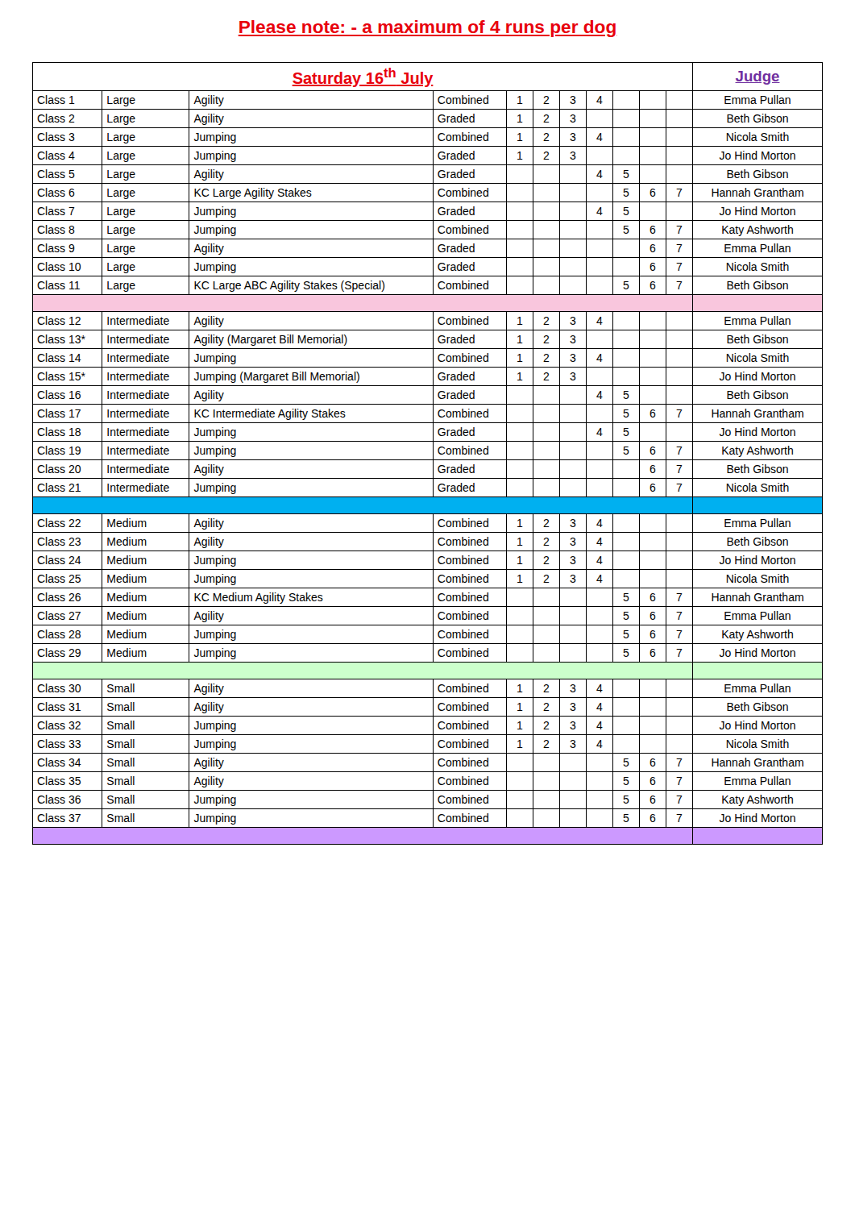Please note: - a maximum of 4 runs per dog
| Saturday 16 th July | Judge |
| Class 1 | Large | Agility | Combined | 1 | 2 | 3 | 4 | | | | Emma Pullan |
| Class 2 | Large | Agility | Graded | 1 | 2 | 3 | | | | | Beth Gibson |
| Class 3 | Large | Jumping | Combined | 1 | 2 | 3 | 4 | | | | Nicola Smith |
| Class 4 | Large | Jumping | Graded | 1 | 2 | 3 | | | | | Jo Hind Morton |
| Class 5 | Large | Agility | Graded | | | | 4 | 5 | | | Beth Gibson |
| Class 6 | Large | KC Large Agility Stakes | Combined | | | | | 5 | 6 | 7 | Hannah Grantham |
| Class 7 | Large | Jumping | Graded | | | | 4 | 5 | | | Jo Hind Morton |
| Class 8 | Large | Jumping | Combined | | | | | 5 | 6 | 7 | Katy Ashworth |
| Class 9 | Large | Agility | Graded | | | | | | 6 | 7 | Emma Pullan |
| Class 10 | Large | Jumping | Graded | | | | | | 6 | 7 | Nicola Smith |
| Class 11 | Large | KC Large ABC Agility Stakes (Special) | Combined | | | | | 5 | 6 | 7 | Beth Gibson |
| Class 12 | Intermediate | Agility | Combined | 1 | 2 | 3 | 4 | | | | Emma Pullan |
| Class 13* | Intermediate | Agility (Margaret Bill Memorial) | Graded | 1 | 2 | 3 | | | | | Beth Gibson |
| Class 14 | Intermediate | Jumping | Combined | 1 | 2 | 3 | 4 | | | | Nicola Smith |
| Class 15* | Intermediate | Jumping (Margaret Bill Memorial) | Graded | 1 | 2 | 3 | | | | | Jo Hind Morton |
| Class 16 | Intermediate | Agility | Graded | | | | 4 | 5 | | | Beth Gibson |
| Class 17 | Intermediate | KC Intermediate Agility Stakes | Combined | | | | | 5 | 6 | 7 | Hannah Grantham |
| Class 18 | Intermediate | Jumping | Graded | | | | 4 | 5 | | | Jo Hind Morton |
| Class 19 | Intermediate | Jumping | Combined | | | | | 5 | 6 | 7 | Katy Ashworth |
| Class 20 | Intermediate | Agility | Graded | | | | | | 6 | 7 | Beth Gibson |
| Class 21 | Intermediate | Jumping | Graded | | | | | | 6 | 7 | Nicola Smith |
| Class 22 | Medium | Agility | Combined | 1 | 2 | 3 | 4 | | | | Emma Pullan |
| Class 23 | Medium | Agility | Combined | 1 | 2 | 3 | 4 | | | | Beth Gibson |
| Class 24 | Medium | Jumping | Combined | 1 | 2 | 3 | 4 | | | | Jo Hind Morton |
| Class 25 | Medium | Jumping | Combined | 1 | 2 | 3 | 4 | | | | Nicola Smith |
| Class 26 | Medium | KC Medium Agility Stakes | Combined | | | | | 5 | 6 | 7 | Hannah Grantham |
| Class 27 | Medium | Agility | Combined | | | | | 5 | 6 | 7 | Emma Pullan |
| Class 28 | Medium | Jumping | Combined | | | | | 5 | 6 | 7 | Katy Ashworth |
| Class 29 | Medium | Jumping | Combined | | | | | 5 | 6 | 7 | Jo Hind Morton |
| Class 30 | Small | Agility | Combined | 1 | 2 | 3 | 4 | | | | Emma Pullan |
| Class 31 | Small | Agility | Combined | 1 | 2 | 3 | 4 | | | | Beth Gibson |
| Class 32 | Small | Jumping | Combined | 1 | 2 | 3 | 4 | | | | Jo Hind Morton |
| Class 33 | Small | Jumping | Combined | 1 | 2 | 3 | 4 | | | | Nicola Smith |
| Class 34 | Small | Agility | Combined | | | | | 5 | 6 | 7 | Hannah Grantham |
| Class 35 | Small | Agility | Combined | | | | | 5 | 6 | 7 | Emma Pullan |
| Class 36 | Small | Jumping | Combined | | | | | 5 | 6 | 7 | Katy Ashworth |
| Class 37 | Small | Jumping | Combined | | | | | 5 | 6 | 7 | Jo Hind Morton |